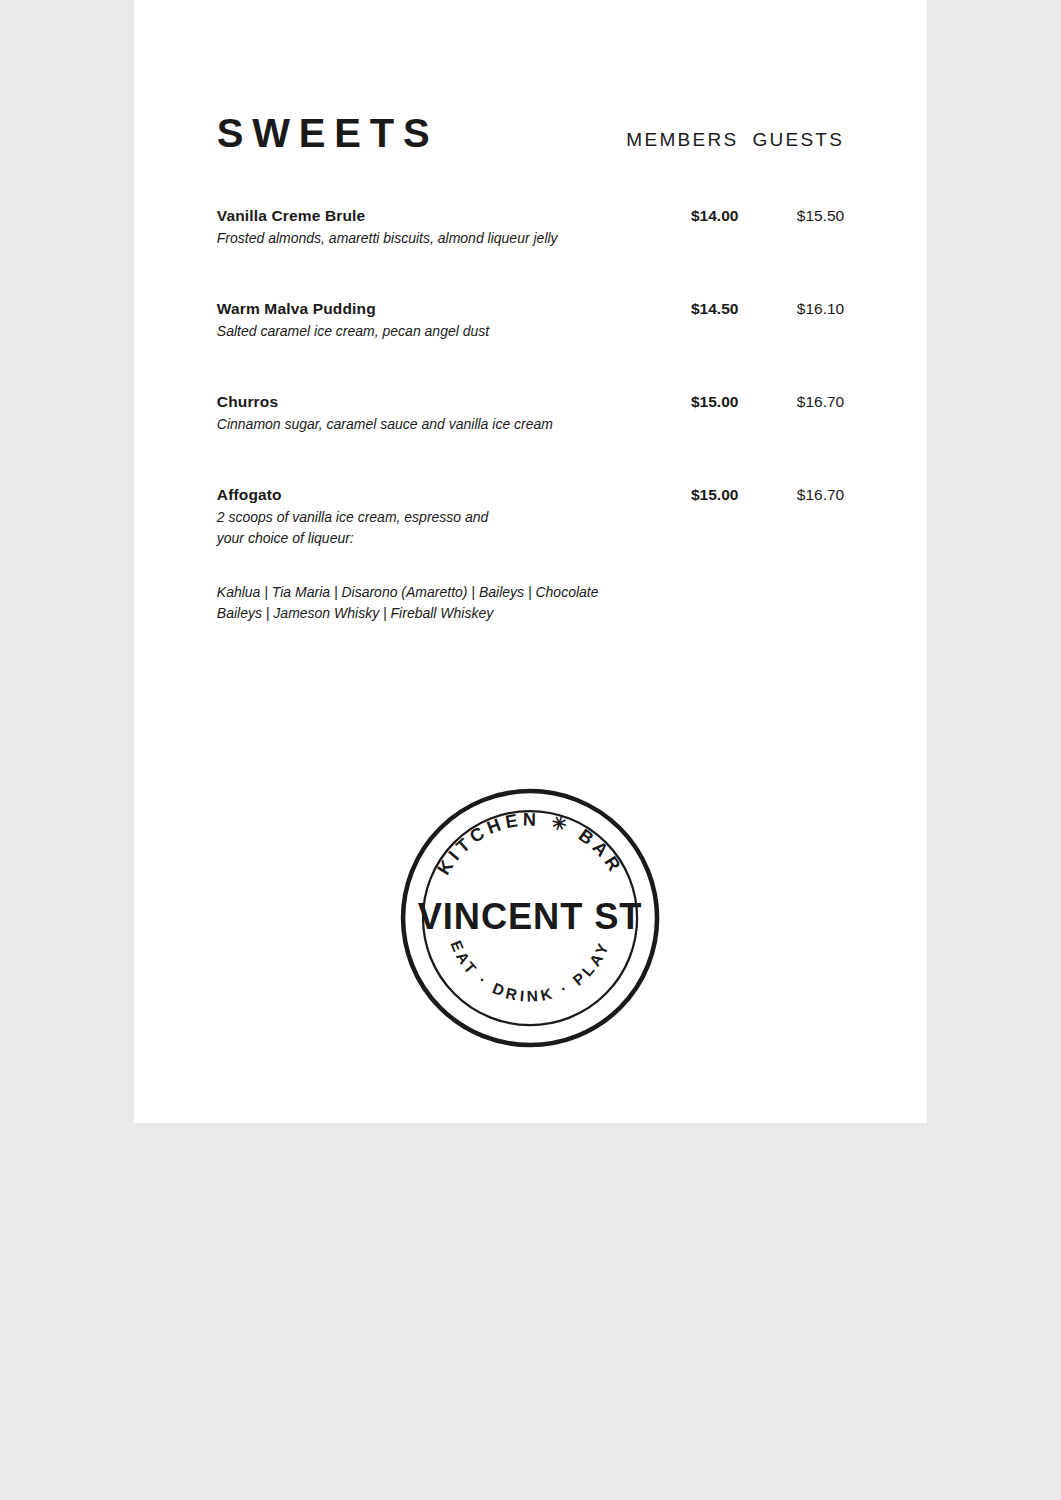Sweets
Members
Guests
Vanilla Creme Brule
$14.00
$15.50
Frosted almonds, amaretti biscuits, almond liqueur jelly
Warm Malva Pudding
$14.50
$16.10
Salted caramel ice cream, pecan angel dust
Churros
$15.00
$16.70
Cinnamon sugar, caramel sauce and vanilla ice cream
Affogato
$15.00
$16.70
2 scoops of vanilla ice cream, espresso and
your choice of liqueur:
Kahlua | Tia Maria | Disarono (Amaretto) | Baileys | Chocolate Baileys | Jameson Whisky | Fireball Whiskey
KITCHEN ✳ BAR EAT · DRINK · PLAY VINCENT ST